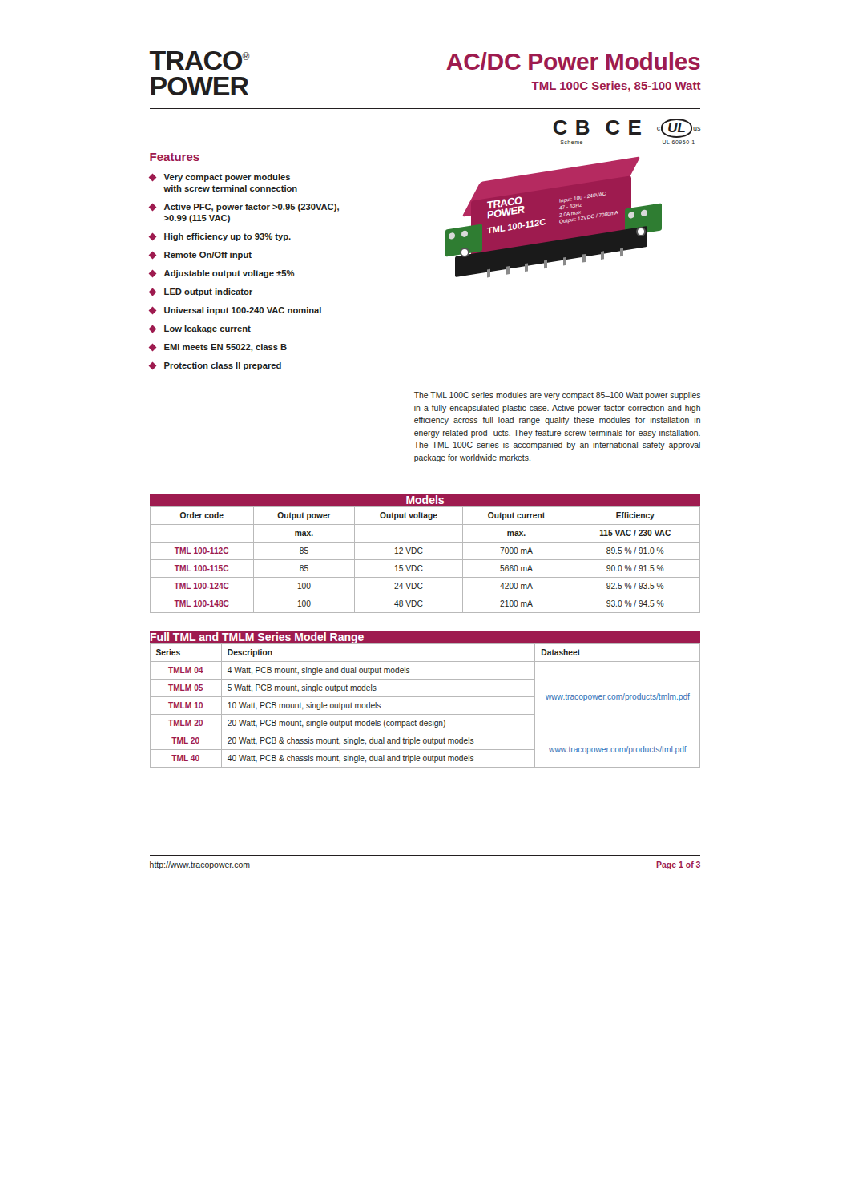TRACO®
POWER
AC/DC Power Modules
TML 100C Series, 85-100 Watt
C B
Scheme
C E
cUL us
UL 60950-1
Features
Very compact power modules
with screw terminal connection
Active PFC, power factor >0.95 (230VAC),
>0.99 (115 VAC)
High efficiency up to 93% typ.
Remote On/Off input
Adjustable output voltage ±5%
LED output indicator
Universal input 100-240 VAC nominal
Low leakage current
EMI meets EN 55022, class B
Protection class ll prepared
TRACO
POWER
TML 100-112C
Input: 100 - 240VAC
47 - 63Hz
2.0A max
Output: 12VDC / 7080mA
The TML 100C series modules are very compact 85–100 Watt power supplies in a fully encapsulated plastic case. Active power factor correction and high efficiency across full load range qualify these modules for installation in energy related prod- ucts. They feature screw terminals for easy installation. The TML 100C series is accompanied by an international safety approval package for worldwide markets.
| Models |
| --- |
| Order code | Output power | Output voltage | Output current | Efficiency |
| | max. | | max. | 115 VAC / 230 VAC |
| TML 100-112C | 85 | 12 VDC | 7000 mA | 89.5 % / 91.0 % |
| TML 100-115C | 85 | 15 VDC | 5660 mA | 90.0 % / 91.5 % |
| TML 100-124C | 100 | 24 VDC | 4200 mA | 92.5 % / 93.5 % |
| TML 100-148C | 100 | 48 VDC | 2100 mA | 93.0 % / 94.5 % |
| Full TML and TMLM Series Model Range |
| --- |
| Series | Description | Datasheet |
| TMLM 04 | 4 Watt, PCB mount, single and dual output models | www.tracopower.com/products/tmlm.pdf |
| TMLM 05 | 5 Watt, PCB mount, single output models |
| TMLM 10 | 10 Watt, PCB mount, single output models |
| TMLM 20 | 20 Watt, PCB mount, single output models (compact design) |
| TML 20 | 20 Watt, PCB & chassis mount, single, dual and triple output models | www.tracopower.com/products/tml.pdf |
| TML 40 | 40 Watt, PCB & chassis mount, single, dual and triple output models |
http://www.tracopower.com
Page 1 of 3